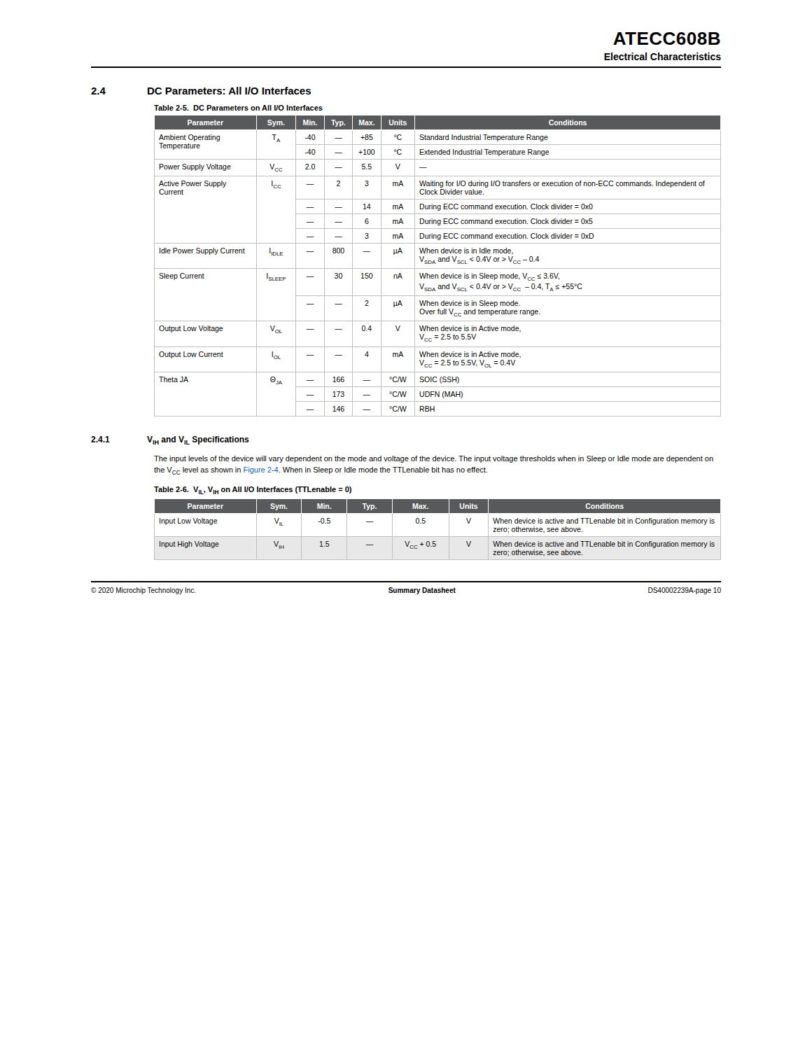ATECC608B
Electrical Characteristics
2.4 DC Parameters: All I/O Interfaces
Table 2-5. DC Parameters on All I/O Interfaces
| Parameter | Sym. | Min. | Typ. | Max. | Units | Conditions |
| --- | --- | --- | --- | --- | --- | --- |
| Ambient Operating Temperature | T A | -40 | — | +85 | °C | Standard Industrial Temperature Range |
| -40 | — | +100 | °C | Extended Industrial Temperature Range |
| Power Supply Voltage | V CC | 2.0 | — | 5.5 | V | — |
| Active Power Supply Current | I CC | — | 2 | 3 | mA | Waiting for I/O during I/O transfers or execution of non-ECC commands. Independent of Clock Divider value. |
| — | — | 14 | mA | During ECC command execution. Clock divider = 0x0 |
| — | — | 6 | mA | During ECC command execution. Clock divider = 0x5 |
| — | — | 3 | mA | During ECC command execution. Clock divider = 0xD |
| Idle Power Supply Current | I IDLE | — | 800 | — | µA | When device is in Idle mode, V SDA and V SCL < 0.4V or > V CC – 0.4 |
| Sleep Current | I SLEEP | — | 30 | 150 | nA | When device is in Sleep mode, V CC ≤ 3.6V, V SDA and V SCL < 0.4V or > V CC – 0.4, T A ≤ +55°C |
| — | — | 2 | µA | When device is in Sleep mode. Over full V CC and temperature range. |
| Output Low Voltage | V OL | — | — | 0.4 | V | When device is in Active mode, V CC = 2.5 to 5.5V |
| Output Low Current | I OL | — | — | 4 | mA | When device is in Active mode, V CC = 2.5 to 5.5V, V OL = 0.4V |
| Theta JA | Θ JA | — | 166 | — | °C/W | SOIC (SSH) |
| — | 173 | — | °C/W | UDFN (MAH) |
| — | 146 | — | °C/W | RBH |
2.4.1 VIH and VIL Specifications
The input levels of the device will vary dependent on the mode and voltage of the device. The input voltage thresholds when in Sleep or Idle mode are dependent on the VCC level as shown in Figure 2-4. When in Sleep or Idle mode the TTLenable bit has no effect.
Table 2-6. VIL, VIH on All I/O Interfaces (TTLenable = 0)
| Parameter | Sym. | Min. | Typ. | Max. | Units | Conditions |
| --- | --- | --- | --- | --- | --- | --- |
| Input Low Voltage | V IL | -0.5 | — | 0.5 | V | When device is active and TTLenable bit in Configuration memory is zero; otherwise, see above. |
| Input High Voltage | V IH | 1.5 | — | V CC + 0.5 | V | When device is active and TTLenable bit in Configuration memory is zero; otherwise, see above. |
© 2020 Microchip Technology Inc.
Summary Datasheet
DS40002239A-page 10